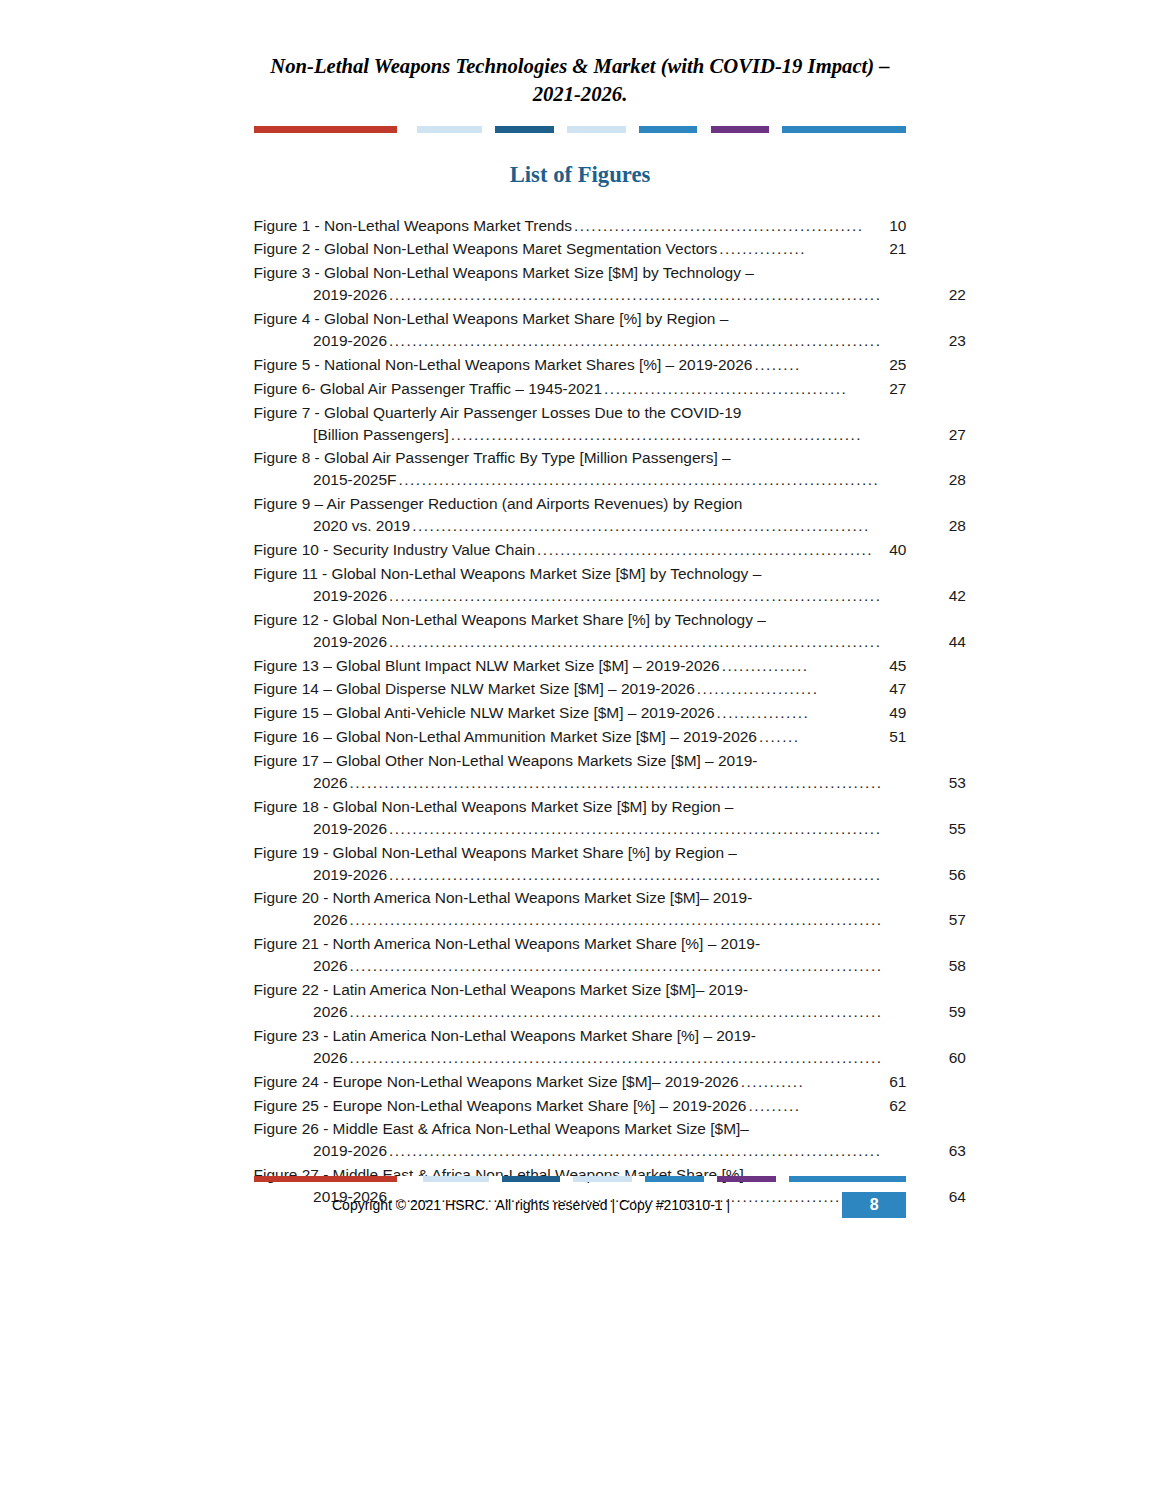Non-Lethal Weapons Technologies & Market (with COVID-19 Impact) –
2021-2026.
List of Figures
Figure 1 - Non-Lethal Weapons Market Trends .................................................. 10
Figure 2 - Global Non-Lethal Weapons Maret Segmentation Vectors ............... 21
Figure 3 - Global Non-Lethal Weapons Market Size [$M] by Technology –
2019-2026 ..................................................................................... 22
Figure 4 - Global Non-Lethal Weapons Market Share [%] by Region –
2019-2026 ..................................................................................... 23
Figure 5 - National Non-Lethal Weapons Market Shares [%] – 2019-2026 ........ 25
Figure 6- Global Air Passenger Traffic – 1945-2021 .......................................... 27
Figure 7 - Global Quarterly Air Passenger Losses Due to the COVID-19
[Billion Passengers] ....................................................................... 27
Figure 8 - Global Air Passenger Traffic By Type [Million Passengers] –
2015-2025F ................................................................................... 28
Figure 9 – Air Passenger Reduction (and Airports Revenues) by Region
2020 vs. 2019 ............................................................................... 28
Figure 10 - Security Industry Value Chain .......................................................... 40
Figure 11 - Global Non-Lethal Weapons Market Size [$M] by Technology –
2019-2026 ..................................................................................... 42
Figure 12 - Global Non-Lethal Weapons Market Share [%] by Technology –
2019-2026 ..................................................................................... 44
Figure 13 – Global Blunt Impact NLW Market Size [$M] – 2019-2026 ............... 45
Figure 14 – Global Disperse NLW Market Size [$M] – 2019-2026 ..................... 47
Figure 15 – Global Anti-Vehicle NLW Market Size [$M] – 2019-2026 ................ 49
Figure 16 – Global Non-Lethal Ammunition Market Size [$M] – 2019-2026 ....... 51
Figure 17 – Global Other Non-Lethal Weapons Markets Size [$M] – 2019-
2026 ............................................................................................ 53
Figure 18 - Global Non-Lethal Weapons Market Size [$M] by Region –
2019-2026 ..................................................................................... 55
Figure 19 - Global Non-Lethal Weapons Market Share [%] by Region –
2019-2026 ..................................................................................... 56
Figure 20 - North America Non-Lethal Weapons Market Size [$M]– 2019-
2026 ............................................................................................ 57
Figure 21 - North America Non-Lethal Weapons Market Share [%] – 2019-
2026 ............................................................................................ 58
Figure 22 - Latin America Non-Lethal Weapons Market Size [$M]– 2019-
2026 ............................................................................................ 59
Figure 23 - Latin America Non-Lethal Weapons Market Share [%] – 2019-
2026 ............................................................................................ 60
Figure 24 - Europe Non-Lethal Weapons Market Size [$M]– 2019-2026 ........... 61
Figure 25 - Europe Non-Lethal Weapons Market Share [%] – 2019-2026 ......... 62
Figure 26 - Middle East & Africa Non-Lethal Weapons Market Size [$M]–
2019-2026 ..................................................................................... 63
Figure 27 - Middle East & Africa Non-Lethal Weapons Market Share [%] –
2019-2026 ..................................................................................... 64
Copyright © 2021 HSRC. All rights reserved | Copy #210310-1 |
8